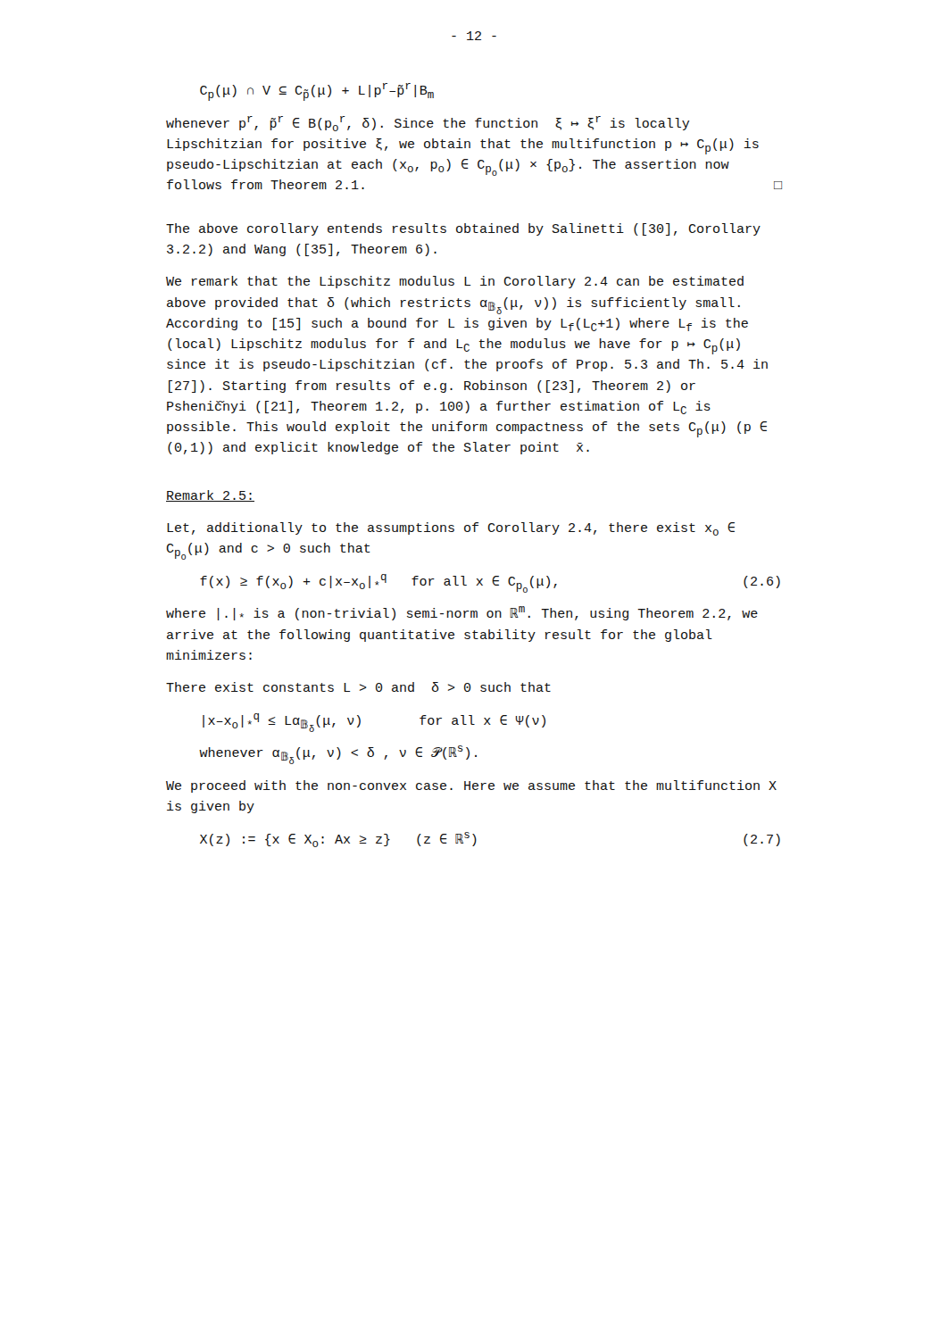- 12 -
Cp(μ) ∩ V ⊆ Cp̃(μ) + L|pr–p̃r|Bm
whenever pr, p̃r ∈ B(por, δ). Since the function ξ ↦ ξr is locally Lipschitzian for positive ξ, we obtain that the multifunction p ↦ Cp(μ) is pseudo-Lipschitzian at each (xo, po) ∈ Cpo(μ) × {po}. The assertion now follows from Theorem 2.1. □
The above corollary entends results obtained by Salinetti ([30], Corollary 3.2.2) and Wang ([35], Theorem 6).
We remark that the Lipschitz modulus L in Corollary 2.4 can be estimated above provided that δ (which restricts α𝔹δ(μ, ν)) is sufficiently small. According to [15] such a bound for L is given by Lf(LC+1) where Lf is the (local) Lipschitz modulus for f and LC the modulus we have for p ↦ Cp(μ) since it is pseudo-Lipschitzian (cf. the proofs of Prop. 5.3 and Th. 5.4 in [27]). Starting from results of e.g. Robinson ([23], Theorem 2) or Pshenič̌nyi ([21], Theorem 1.2, p. 100) a further estimation of LC is possible. This would exploit the uniform compactness of the sets Cp(μ) (p ∈ (0,1)) and explicit knowledge of the Slater point x̄.
Remark 2.5:
Let, additionally to the assumptions of Corollary 2.4, there exist xo ∈ Cpo(μ) and c > 0 such that
f(x) ≥ f(xo) + c|x–xo|*q for all x ∈ Cpo(μ), (2.6)
where |.|* is a (non-trivial) semi-norm on ℝm. Then, using Theorem 2.2, we arrive at the following quantitative stability result for the global minimizers:
There exist constants L > 0 and δ > 0 such that
|x–xo|*q ≤ Lα𝔹δ(μ, ν) for all x ∈ Ψ(ν)
whenever α𝔹δ(μ, ν) < δ , ν ∈ 𝒫(ℝs).
We proceed with the non-convex case. Here we assume that the multifunction X is given by
X(z) := {x ∈ Xo: Ax ≥ z} (z ∈ ℝs) (2.7)